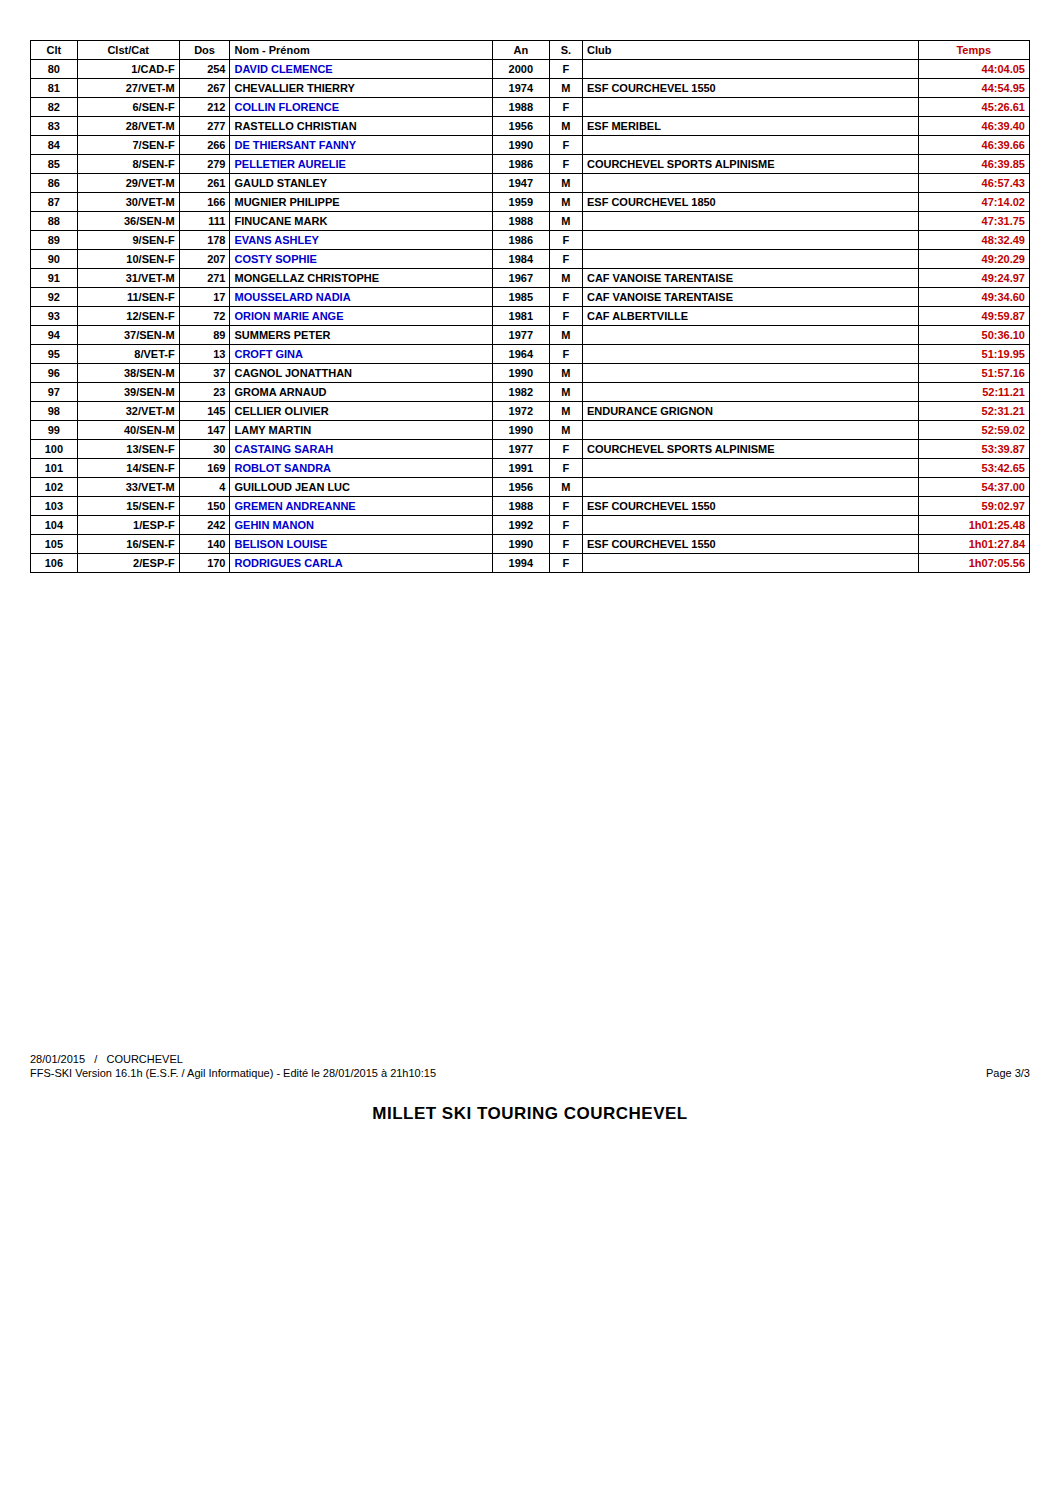| Clt | Clst/Cat | Dos | Nom - Prénom | An | S. | Club | Temps |
| --- | --- | --- | --- | --- | --- | --- | --- |
| 80 | 1/CAD-F | 254 | DAVID CLEMENCE | 2000 | F | | 44:04.05 |
| 81 | 27/VET-M | 267 | CHEVALLIER THIERRY | 1974 | M | ESF COURCHEVEL 1550 | 44:54.95 |
| 82 | 6/SEN-F | 212 | COLLIN FLORENCE | 1988 | F | | 45:26.61 |
| 83 | 28/VET-M | 277 | RASTELLO CHRISTIAN | 1956 | M | ESF MERIBEL | 46:39.40 |
| 84 | 7/SEN-F | 266 | DE THIERSANT FANNY | 1990 | F | | 46:39.66 |
| 85 | 8/SEN-F | 279 | PELLETIER AURELIE | 1986 | F | COURCHEVEL SPORTS ALPINISME | 46:39.85 |
| 86 | 29/VET-M | 261 | GAULD STANLEY | 1947 | M | | 46:57.43 |
| 87 | 30/VET-M | 166 | MUGNIER PHILIPPE | 1959 | M | ESF COURCHEVEL 1850 | 47:14.02 |
| 88 | 36/SEN-M | 111 | FINUCANE MARK | 1988 | M | | 47:31.75 |
| 89 | 9/SEN-F | 178 | EVANS ASHLEY | 1986 | F | | 48:32.49 |
| 90 | 10/SEN-F | 207 | COSTY SOPHIE | 1984 | F | | 49:20.29 |
| 91 | 31/VET-M | 271 | MONGELLAZ CHRISTOPHE | 1967 | M | CAF VANOISE TARENTAISE | 49:24.97 |
| 92 | 11/SEN-F | 17 | MOUSSELARD NADIA | 1985 | F | CAF VANOISE TARENTAISE | 49:34.60 |
| 93 | 12/SEN-F | 72 | ORION MARIE ANGE | 1981 | F | CAF ALBERTVILLE | 49:59.87 |
| 94 | 37/SEN-M | 89 | SUMMERS PETER | 1977 | M | | 50:36.10 |
| 95 | 8/VET-F | 13 | CROFT GINA | 1964 | F | | 51:19.95 |
| 96 | 38/SEN-M | 37 | CAGNOL JONATTHAN | 1990 | M | | 51:57.16 |
| 97 | 39/SEN-M | 23 | GROMA ARNAUD | 1982 | M | | 52:11.21 |
| 98 | 32/VET-M | 145 | CELLIER OLIVIER | 1972 | M | ENDURANCE GRIGNON | 52:31.21 |
| 99 | 40/SEN-M | 147 | LAMY MARTIN | 1990 | M | | 52:59.02 |
| 100 | 13/SEN-F | 30 | CASTAING SARAH | 1977 | F | COURCHEVEL SPORTS ALPINISME | 53:39.87 |
| 101 | 14/SEN-F | 169 | ROBLOT SANDRA | 1991 | F | | 53:42.65 |
| 102 | 33/VET-M | 4 | GUILLOUD JEAN LUC | 1956 | M | | 54:37.00 |
| 103 | 15/SEN-F | 150 | GREMEN ANDREANNE | 1988 | F | ESF COURCHEVEL 1550 | 59:02.97 |
| 104 | 1/ESP-F | 242 | GEHIN MANON | 1992 | F | | 1h01:25.48 |
| 105 | 16/SEN-F | 140 | BELISON LOUISE | 1990 | F | ESF COURCHEVEL 1550 | 1h01:27.84 |
| 106 | 2/ESP-F | 170 | RODRIGUES CARLA | 1994 | F | | 1h07:05.56 |
28/01/2015 / COURCHEVEL
Page 3/3 FFS-SKI Version 16.1h (E.S.F. / Agil Informatique) - Edité le 28/01/2015 à 21h10:15
MILLET SKI TOURING COURCHEVEL